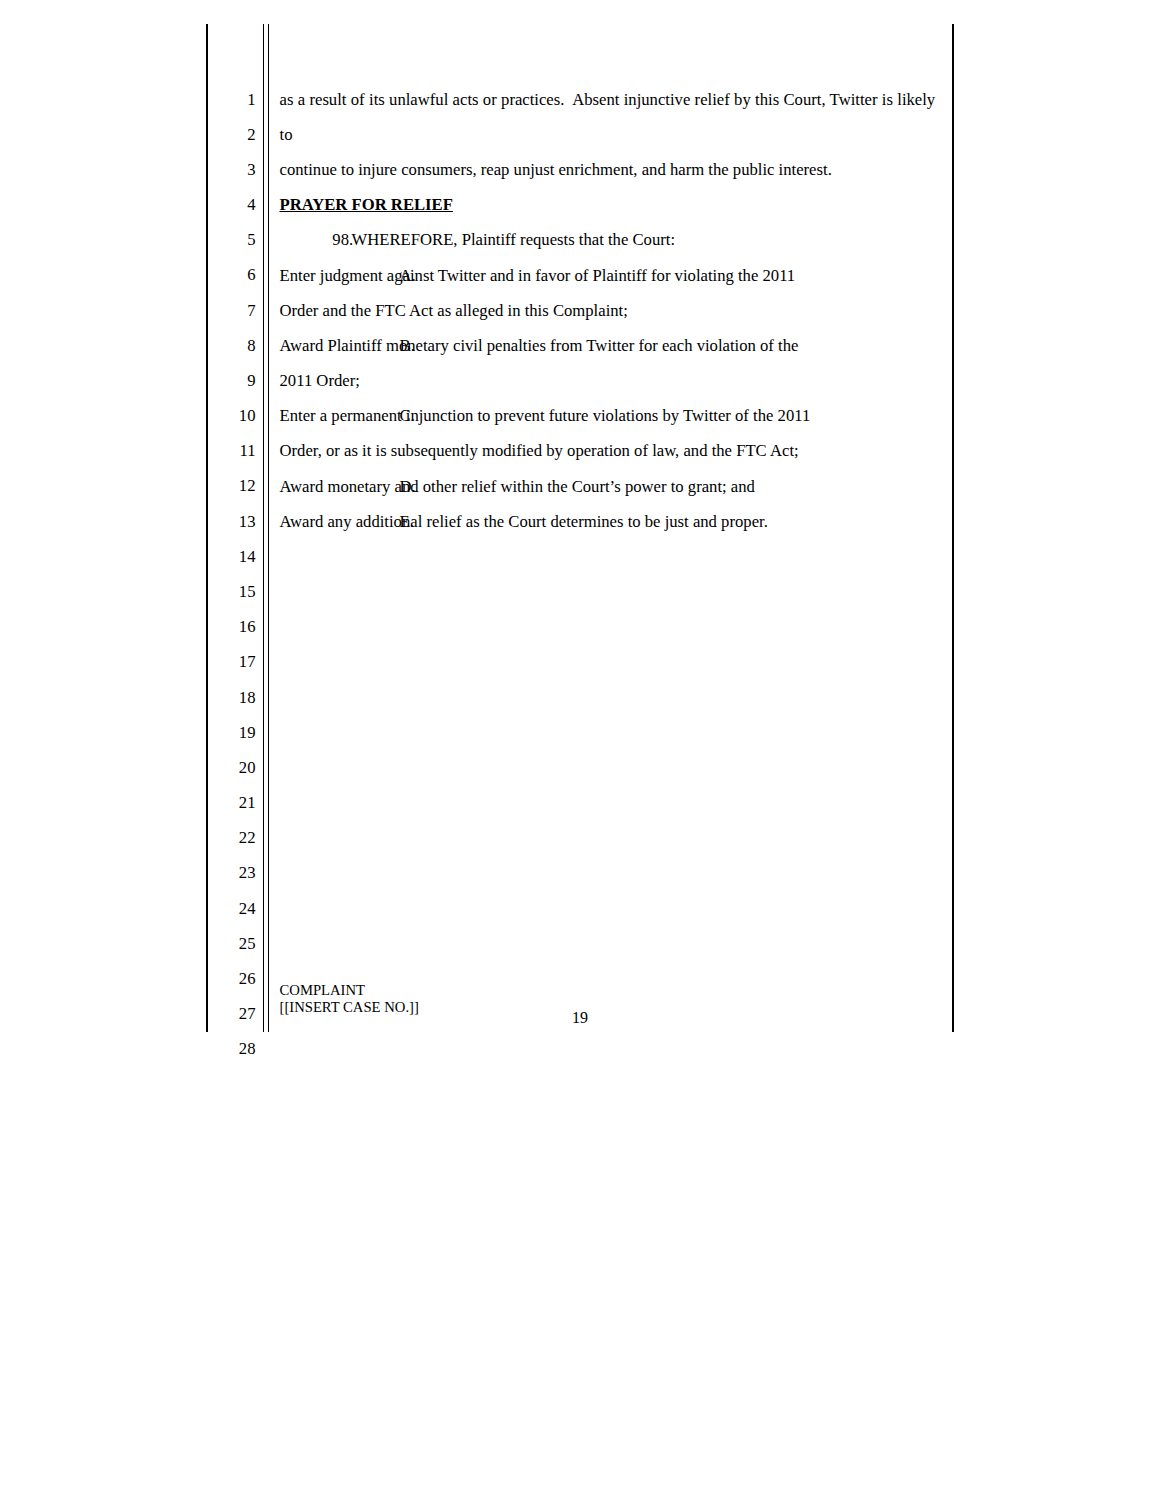1
2
3
4
5
6
7
8
9
10
11
12
13
14
15
16
17
18
19
20
21
22
23
24
25
26
27
28
as a result of its unlawful acts or practices. Absent injunctive relief by this Court, Twitter is likely to
continue to injure consumers, reap unjust enrichment, and harm the public interest.
PRAYER FOR RELIEF
98. WHEREFORE, Plaintiff requests that the Court:
A. Enter judgment against Twitter and in favor of Plaintiff for violating the 2011
Order and the FTC Act as alleged in this Complaint;
B. Award Plaintiff monetary civil penalties from Twitter for each violation of the
2011 Order;
C. Enter a permanent injunction to prevent future violations by Twitter of the 2011
Order, or as it is subsequently modified by operation of law, and the FTC Act;
D. Award monetary and other relief within the Court’s power to grant; and
E. Award any additional relief as the Court determines to be just and proper.
COMPLAINT
[[INSERT CASE NO.]]
19